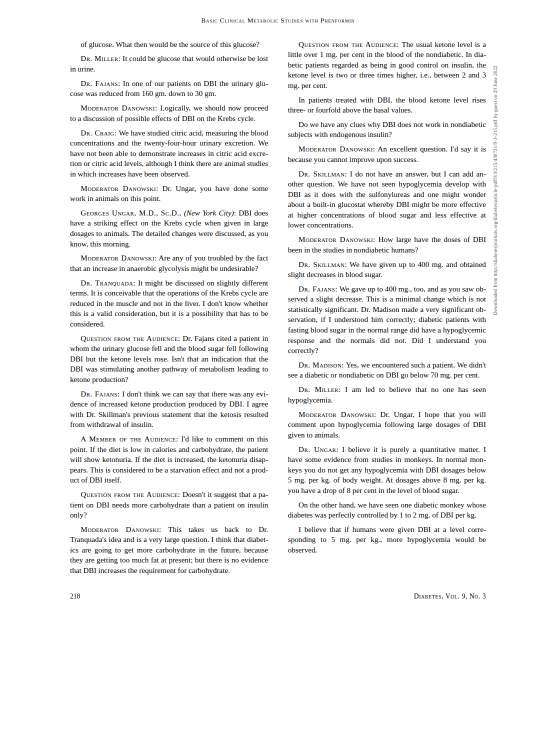Basic Clinical Metabolic Studies with Phenformin
Downloaded from http://diabetesjournals.org/diabetes/article-pdf/9/3/215/430721/9-3-215.pdf by guest on 29 June 2022
of glucose. What then would be the source of this glucose?
Dr. Miller: It could be glucose that would otherwise be lost in urine.
Dr. Fajans: In one of our patients on DBI the urinary glucose was reduced from 160 gm. down to 30 gm.
Moderator Danowski: Logically, we should now proceed to a discussion of possible effects of DBI on the Krebs cycle.
Dr. Craig: We have studied citric acid, measuring the blood concentrations and the twenty-four-hour urinary excretion. We have not been able to demonstrate increases in citric acid excretion or citric acid levels, although I think there are animal studies in which increases have been observed.
Moderator Danowski: Dr. Ungar, you have done some work in animals on this point.
Georges Ungar, M.D., Sc.D., (New York City): DBI does have a striking effect on the Krebs cycle when given in large dosages to animals. The detailed changes were discussed, as you know, this morning.
Moderator Danowski: Are any of you troubled by the fact that an increase in anaerobic glycolysis might be undesirable?
Dr. Tranquada: It might be discussed on slightly different terms. It is conceivable that the operations of the Krebs cycle are reduced in the muscle and not in the liver. I don't know whether this is a valid consideration, but it is a possibility that has to be considered.
Question from the Audience: Dr. Fajans cited a patient in whom the urinary glucose fell and the blood sugar fell following DBI but the ketone levels rose. Isn't that an indication that the DBI was stimulating another pathway of metabolism leading to ketone production?
Dr. Fajans: I don't think we can say that there was any evidence of increased ketone production produced by DBI. I agree with Dr. Skillman's previous statement that the ketosis resulted from withdrawal of insulin.
A Member of the Audience: I'd like to comment on this point. If the diet is low in calories and carbohydrate, the patient will show ketonuria. If the diet is increased, the ketonuria disappears. This is considered to be a starvation effect and not a product of DBI itself.
Question from the Audience: Doesn't it suggest that a patient on DBI needs more carbohydrate than a patient on insulin only?
Moderator Danowski: This takes us back to Dr. Tranquada's idea and is a very large question. I think that diabetics are going to get more carbohydrate in the future, because they are getting too much fat at present; but there is no evidence that DBI increases the requirement for carbohydrate.
Question from the Audience: The usual ketone level is a little over 1 mg. per cent in the blood of the nondiabetic. In diabetic patients regarded as being in good control on insulin, the ketone level is two or three times higher, i.e., between 2 and 3 mg. per cent.
In patients treated with DBI, the blood ketone level rises three- or fourfold above the basal values.
Do we have any clues why DBI does not work in nondiabetic subjects with endogenous insulin?
Moderator Danowski: An excellent question. I'd say it is because you cannot improve upon success.
Dr. Skillman: I do not have an answer, but I can add another question. We have not seen hypoglycemia develop with DBI as it does with the sulfonylureas and one might wonder about a built-in glucostat whereby DBI might be more effective at higher concentrations of blood sugar and less effective at lower concentrations.
Moderator Danowski: How large have the doses of DBI been in the studies in nondiabetic humans?
Dr. Skillman: We have given up to 400 mg. and obtained slight decreases in blood sugar.
Dr. Fajans: We gave up to 400 mg., too, and as you saw observed a slight decrease. This is a minimal change which is not statistically significant. Dr. Madison made a very significant observation, if I understood him correctly; diabetic patients with fasting blood sugar in the normal range did have a hypoglycemic response and the normals did not. Did I understand you correctly?
Dr. Madison: Yes, we encountered such a patient. We didn't see a diabetic or nondiabetic on DBI go below 70 mg. per cent.
Dr. Miller: I am led to believe that no one has seen hypoglycemia.
Moderator Danowski: Dr. Ungar, I hope that you will comment upon hypoglycemia following large dosages of DBI given to animals.
Dr. Ungar: I believe it is purely a quantitative matter. I have some evidence from studies in monkeys. In normal monkeys you do not get any hypoglycemia with DBI dosages below 5 mg. per kg. of body weight. At dosages above 8 mg. per kg. you have a drop of 8 per cent in the level of blood sugar.
On the other hand, we have seen one diabetic monkey whose diabetes was perfectly controlled by 1 to 2 mg. of DBI per kg.
I believe that if humans were given DBI at a level corresponding to 5 mg. per kg., more hypoglycemia would be observed.
218 Diabetes, Vol. 9, No. 3